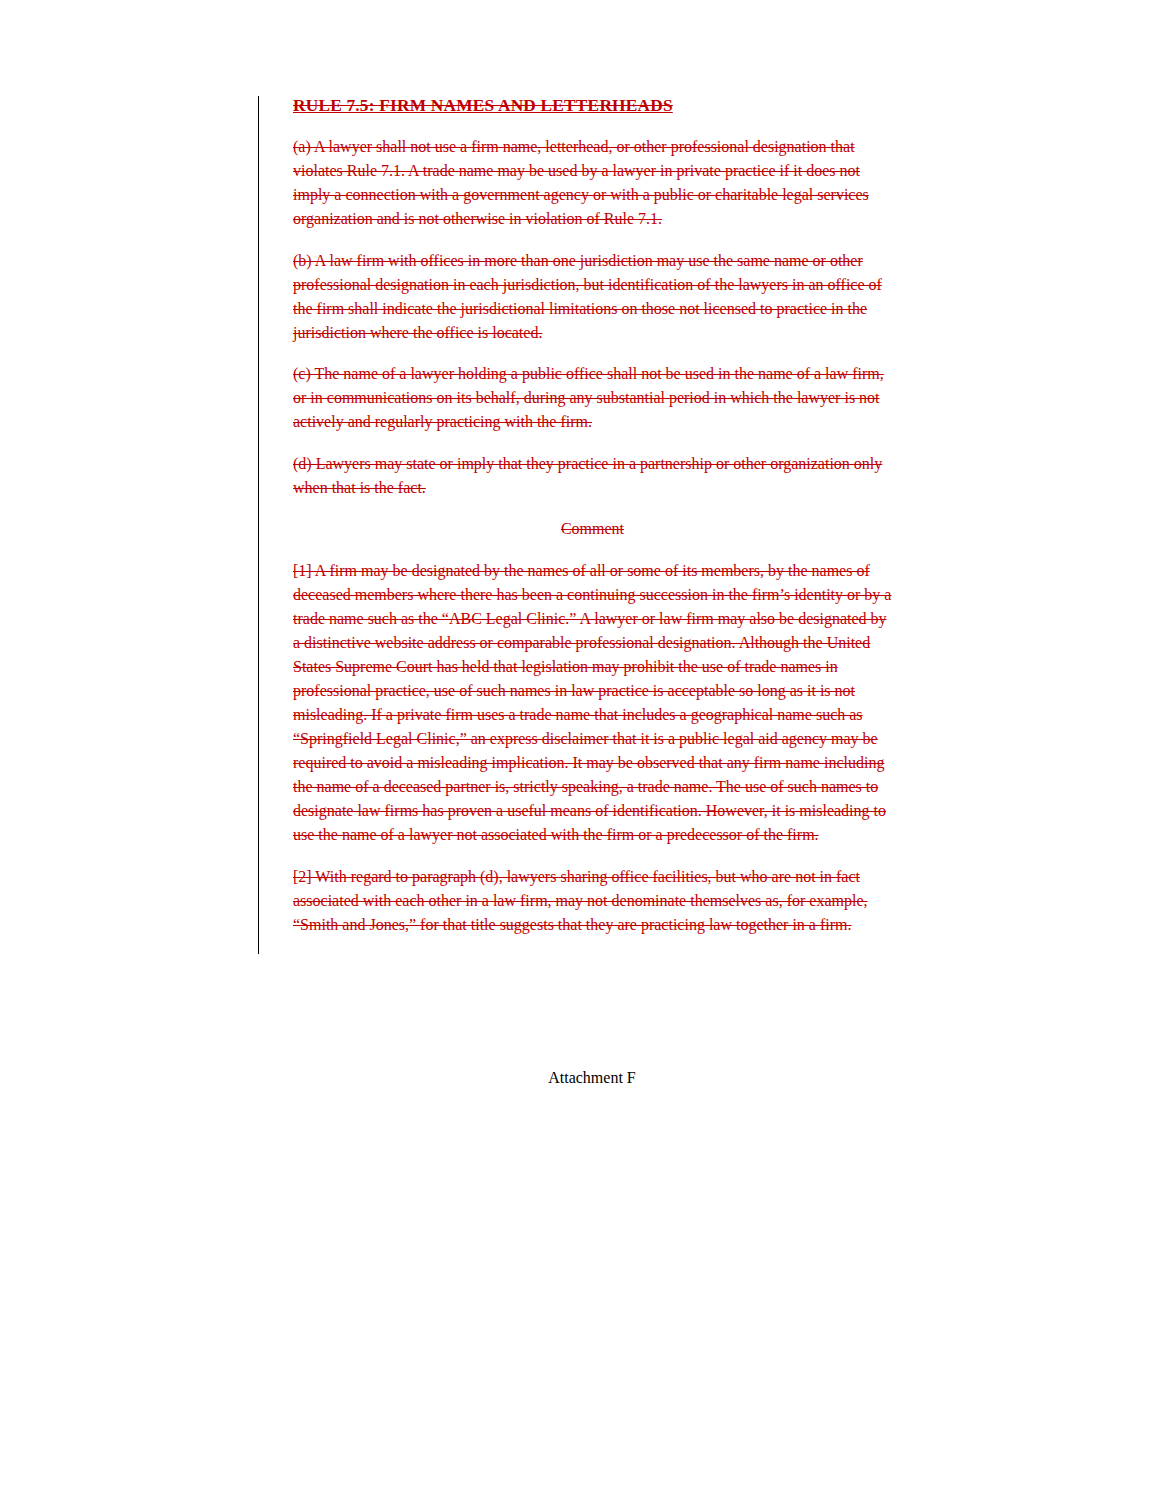RULE 7.5: FIRM NAMES AND LETTERHEADS
(a) A lawyer shall not use a firm name, letterhead, or other professional designation that violates Rule 7.1. A trade name may be used by a lawyer in private practice if it does not imply a connection with a government agency or with a public or charitable legal services organization and is not otherwise in violation of Rule 7.1.
(b) A law firm with offices in more than one jurisdiction may use the same name or other professional designation in each jurisdiction, but identification of the lawyers in an office of the firm shall indicate the jurisdictional limitations on those not licensed to practice in the jurisdiction where the office is located.
(c) The name of a lawyer holding a public office shall not be used in the name of a law firm, or in communications on its behalf, during any substantial period in which the lawyer is not actively and regularly practicing with the firm.
(d) Lawyers may state or imply that they practice in a partnership or other organization only when that is the fact.
Comment
[1] A firm may be designated by the names of all or some of its members, by the names of deceased members where there has been a continuing succession in the firm’s identity or by a trade name such as the “ABC Legal Clinic.” A lawyer or law firm may also be designated by a distinctive website address or comparable professional designation. Although the United States Supreme Court has held that legislation may prohibit the use of trade names in professional practice, use of such names in law practice is acceptable so long as it is not misleading. If a private firm uses a trade name that includes a geographical name such as “Springfield Legal Clinic,” an express disclaimer that it is a public legal aid agency may be required to avoid a misleading implication. It may be observed that any firm name including the name of a deceased partner is, strictly speaking, a trade name. The use of such names to designate law firms has proven a useful means of identification. However, it is misleading to use the name of a lawyer not associated with the firm or a predecessor of the firm.
[2] With regard to paragraph (d), lawyers sharing office facilities, but who are not in fact associated with each other in a law firm, may not denominate themselves as, for example, “Smith and Jones,” for that title suggests that they are practicing law together in a firm.
Attachment F